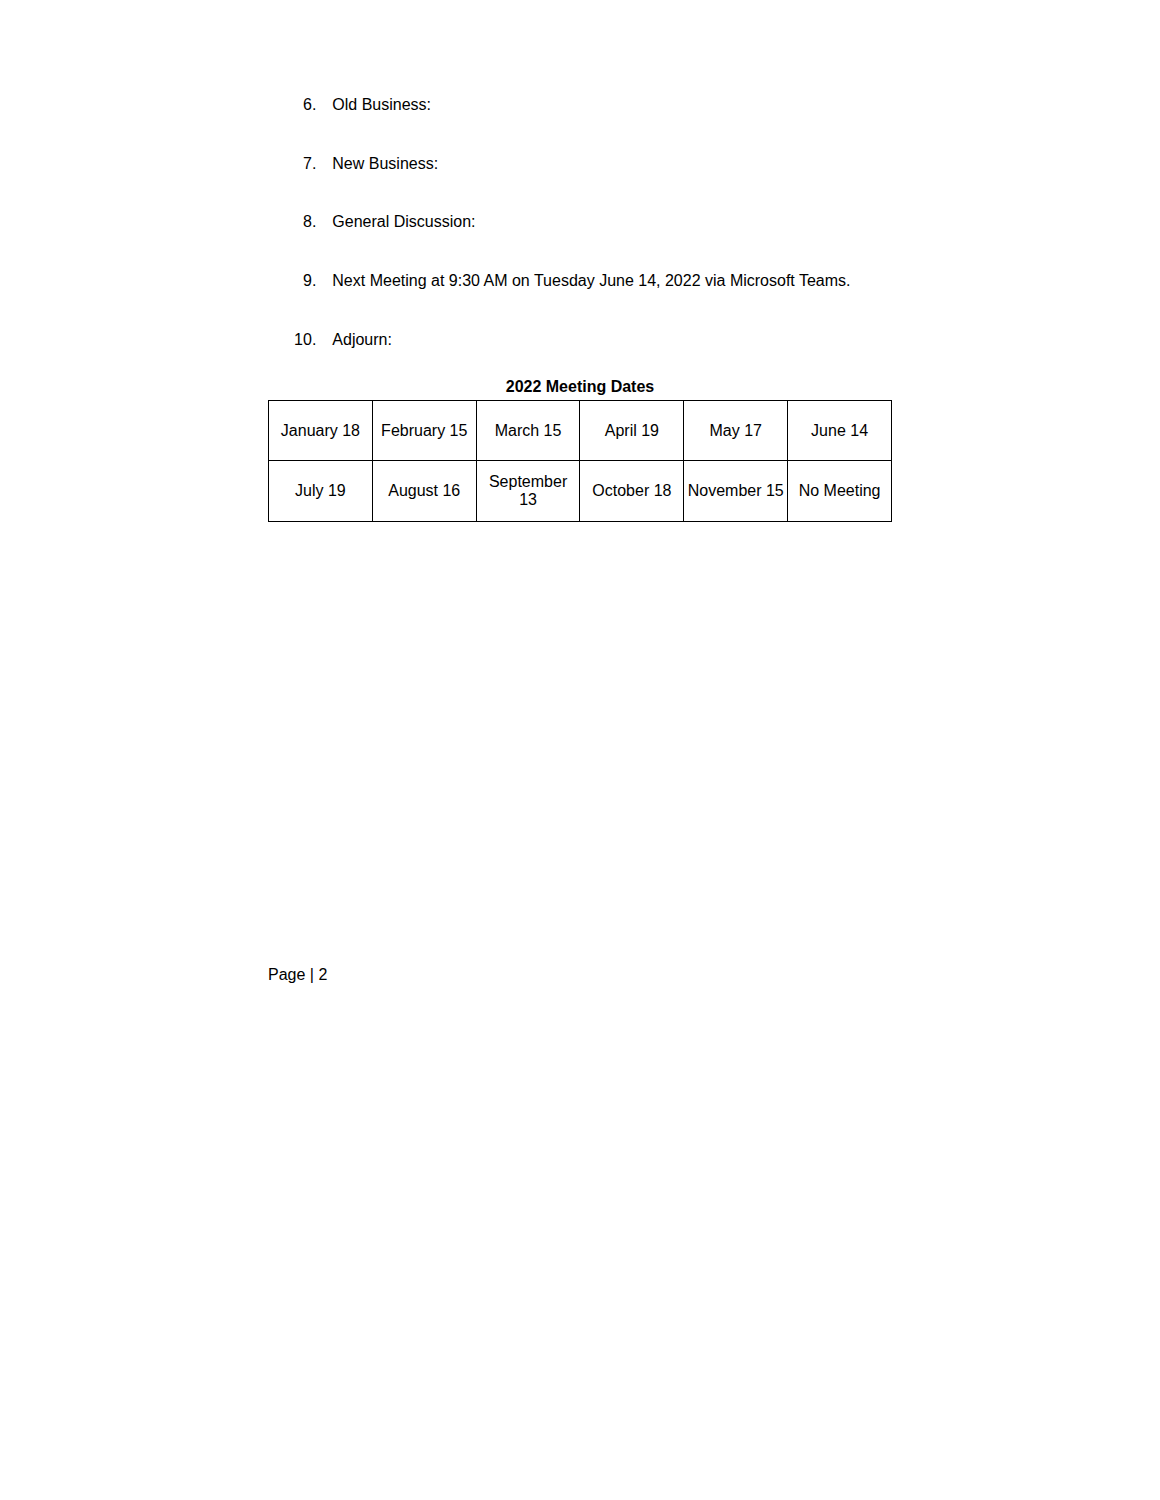Old Business:
New Business:
General Discussion:
Next Meeting at 9:30 AM on Tuesday June 14, 2022 via Microsoft Teams.
Adjourn:
2022 Meeting Dates
| January 18 | February 15 | March 15 | April 19 | May 17 | June 14 |
| July 19 | August 16 | September 13 | October 18 | November 15 | No Meeting |
Page | 2